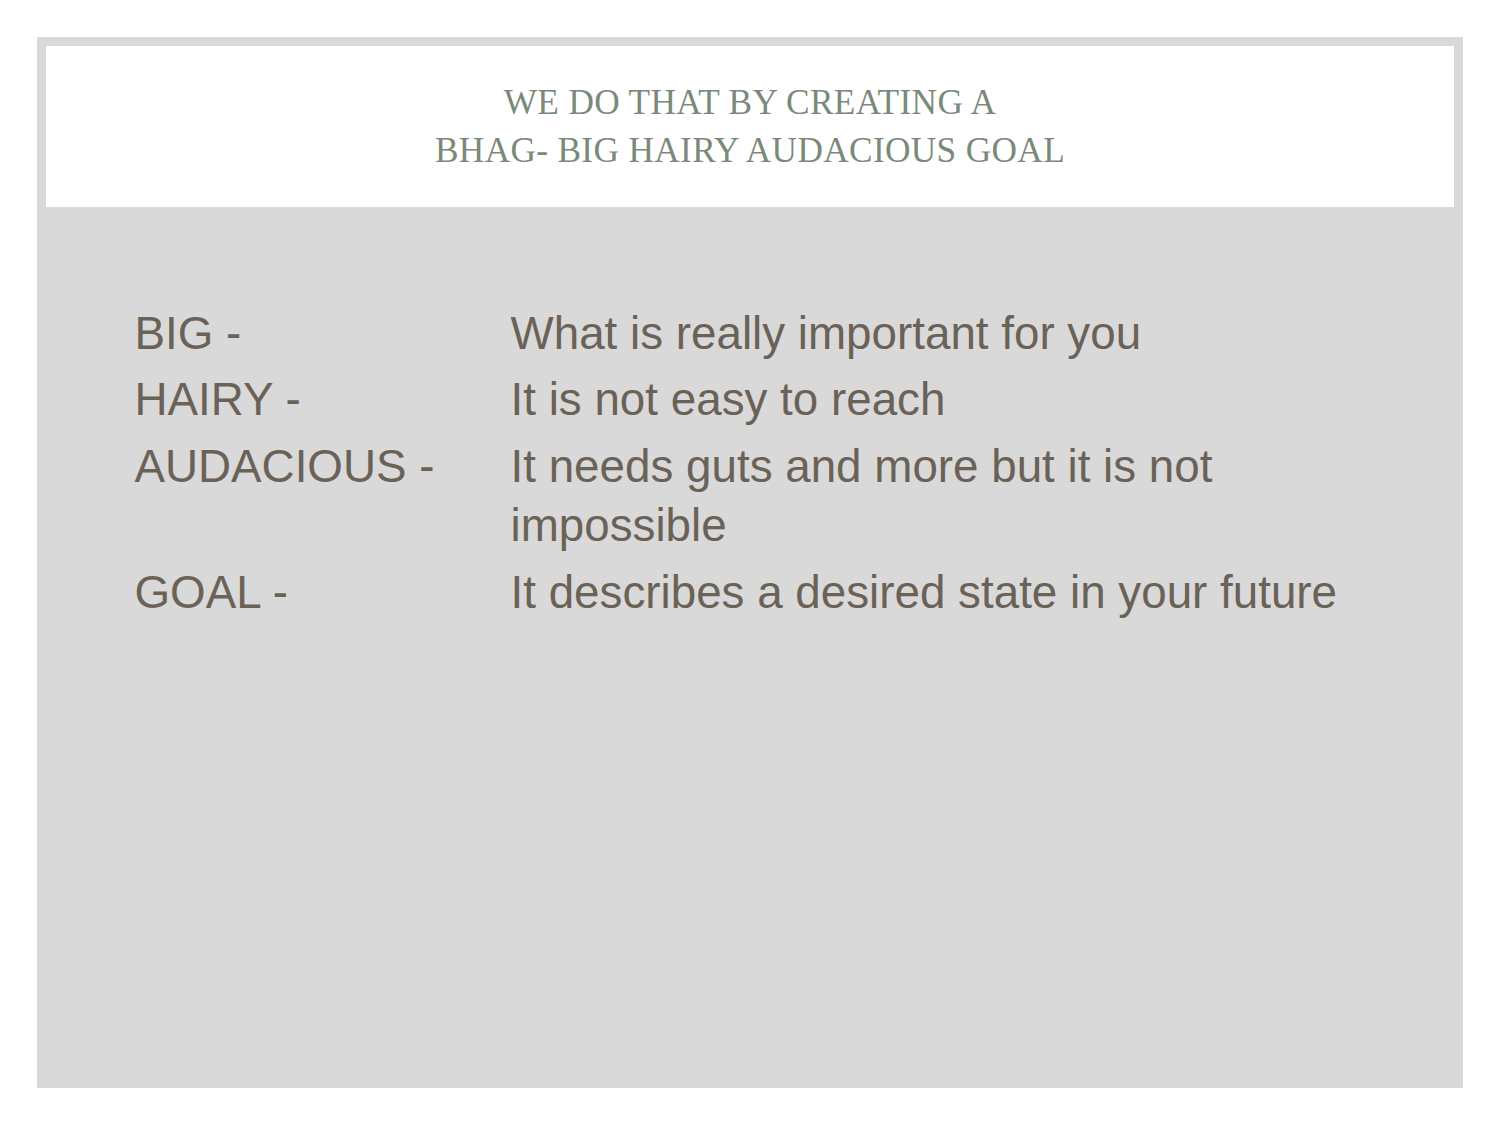We do that by creating a
BHAG- Big Hairy Audacious Goal
| Big - | What is really important for you |
| Hairy - | It is not easy to reach |
| Audacious - | It needs guts and more but it is not impossible |
| Goal - | It describes a desired state in your future |